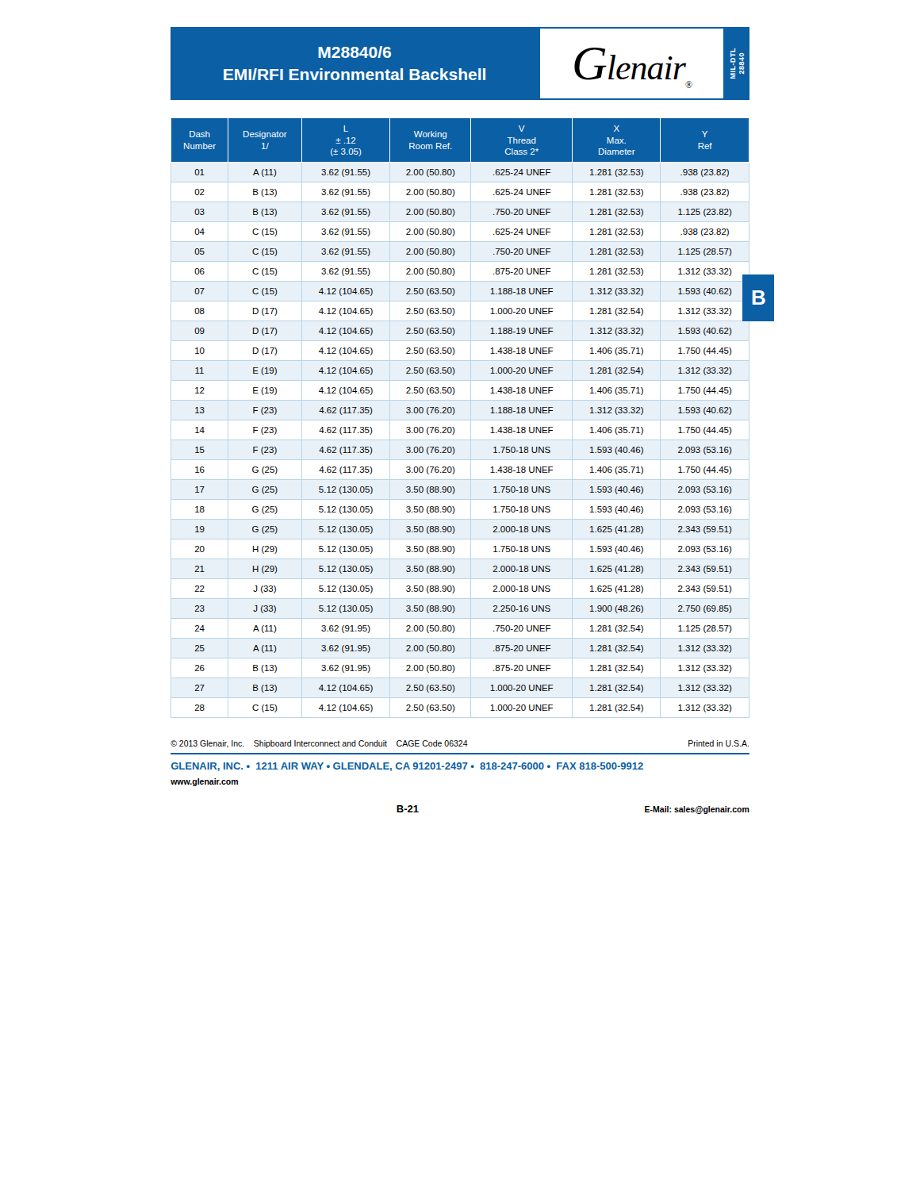M28840/6
EMI/RFI Environmental Backshell
Glenair®
MIL-DTL
28840
B
| Dash Number | Designator 1/ | L ± .12 (± 3.05) | Working Room Ref. | V Thread Class 2* | X Max. Diameter | Y Ref |
| --- | --- | --- | --- | --- | --- | --- |
| 01 | A (11) | 3.62 (91.55) | 2.00 (50.80) | .625-24 UNEF | 1.281 (32.53) | .938 (23.82) |
| 02 | B (13) | 3.62 (91.55) | 2.00 (50.80) | .625-24 UNEF | 1.281 (32.53) | .938 (23.82) |
| 03 | B (13) | 3.62 (91.55) | 2.00 (50.80) | .750-20 UNEF | 1.281 (32.53) | 1.125 (23.82) |
| 04 | C (15) | 3.62 (91.55) | 2.00 (50.80) | .625-24 UNEF | 1.281 (32.53) | .938 (23.82) |
| 05 | C (15) | 3.62 (91.55) | 2.00 (50.80) | .750-20 UNEF | 1.281 (32.53) | 1.125 (28.57) |
| 06 | C (15) | 3.62 (91.55) | 2.00 (50.80) | .875-20 UNEF | 1.281 (32.53) | 1.312 (33.32) |
| 07 | C (15) | 4.12 (104.65) | 2.50 (63.50) | 1.188-18 UNEF | 1.312 (33.32) | 1.593 (40.62) |
| 08 | D (17) | 4.12 (104.65) | 2.50 (63.50) | 1.000-20 UNEF | 1.281 (32.54) | 1.312 (33.32) |
| 09 | D (17) | 4.12 (104.65) | 2.50 (63.50) | 1.188-19 UNEF | 1.312 (33.32) | 1.593 (40.62) |
| 10 | D (17) | 4.12 (104.65) | 2.50 (63.50) | 1.438-18 UNEF | 1.406 (35.71) | 1.750 (44.45) |
| 11 | E (19) | 4.12 (104.65) | 2.50 (63.50) | 1.000-20 UNEF | 1.281 (32.54) | 1.312 (33.32) |
| 12 | E (19) | 4.12 (104.65) | 2.50 (63.50) | 1.438-18 UNEF | 1.406 (35.71) | 1.750 (44.45) |
| 13 | F (23) | 4.62 (117.35) | 3.00 (76.20) | 1.188-18 UNEF | 1.312 (33.32) | 1.593 (40.62) |
| 14 | F (23) | 4.62 (117.35) | 3.00 (76.20) | 1.438-18 UNEF | 1.406 (35.71) | 1.750 (44.45) |
| 15 | F (23) | 4.62 (117.35) | 3.00 (76.20) | 1.750-18 UNS | 1.593 (40.46) | 2.093 (53.16) |
| 16 | G (25) | 4.62 (117.35) | 3.00 (76.20) | 1.438-18 UNEF | 1.406 (35.71) | 1.750 (44.45) |
| 17 | G (25) | 5.12 (130.05) | 3.50 (88.90) | 1.750-18 UNS | 1.593 (40.46) | 2.093 (53.16) |
| 18 | G (25) | 5.12 (130.05) | 3.50 (88.90) | 1.750-18 UNS | 1.593 (40.46) | 2.093 (53.16) |
| 19 | G (25) | 5.12 (130.05) | 3.50 (88.90) | 2.000-18 UNS | 1.625 (41.28) | 2.343 (59.51) |
| 20 | H (29) | 5.12 (130.05) | 3.50 (88.90) | 1.750-18 UNS | 1.593 (40.46) | 2.093 (53.16) |
| 21 | H (29) | 5.12 (130.05) | 3.50 (88.90) | 2.000-18 UNS | 1.625 (41.28) | 2.343 (59.51) |
| 22 | J (33) | 5.12 (130.05) | 3.50 (88.90) | 2.000-18 UNS | 1.625 (41.28) | 2.343 (59.51) |
| 23 | J (33) | 5.12 (130.05) | 3.50 (88.90) | 2.250-16 UNS | 1.900 (48.26) | 2.750 (69.85) |
| 24 | A (11) | 3.62 (91.95) | 2.00 (50.80) | .750-20 UNEF | 1.281 (32.54) | 1.125 (28.57) |
| 25 | A (11) | 3.62 (91.95) | 2.00 (50.80) | .875-20 UNEF | 1.281 (32.54) | 1.312 (33.32) |
| 26 | B (13) | 3.62 (91.95) | 2.00 (50.80) | .875-20 UNEF | 1.281 (32.54) | 1.312 (33.32) |
| 27 | B (13) | 4.12 (104.65) | 2.50 (63.50) | 1.000-20 UNEF | 1.281 (32.54) | 1.312 (33.32) |
| 28 | C (15) | 4.12 (104.65) | 2.50 (63.50) | 1.000-20 UNEF | 1.281 (32.54) | 1.312 (33.32) |
© 2013 Glenair, Inc. Shipboard Interconnect and Conduit CAGE Code 06324
Printed in U.S.A.
GLENAIR, INC. • 1211 AIR WAY • GLENDALE, CA 91201-2497 • 818-247-6000 • FAX 818-500-9912
www.glenair.com
B-21
E-Mail: sales@glenair.com